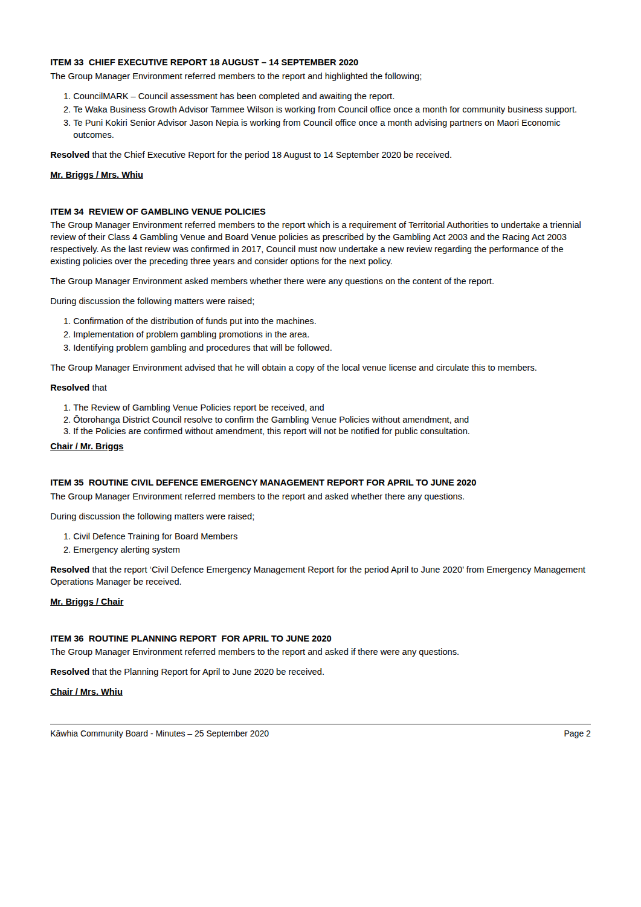ITEM 33 CHIEF EXECUTIVE REPORT 18 AUGUST – 14 SEPTEMBER 2020
The Group Manager Environment referred members to the report and highlighted the following;
CouncilMARK – Council assessment has been completed and awaiting the report.
Te Waka Business Growth Advisor Tammee Wilson is working from Council office once a month for community business support.
Te Puni Kokiri Senior Advisor Jason Nepia is working from Council office once a month advising partners on Maori Economic outcomes.
Resolved that the Chief Executive Report for the period 18 August to 14 September 2020 be received.
Mr. Briggs / Mrs. Whiu
ITEM 34 REVIEW OF GAMBLING VENUE POLICIES
The Group Manager Environment referred members to the report which is a requirement of Territorial Authorities to undertake a triennial review of their Class 4 Gambling Venue and Board Venue policies as prescribed by the Gambling Act 2003 and the Racing Act 2003 respectively. As the last review was confirmed in 2017, Council must now undertake a new review regarding the performance of the existing policies over the preceding three years and consider options for the next policy.
The Group Manager Environment asked members whether there were any questions on the content of the report.
During discussion the following matters were raised;
Confirmation of the distribution of funds put into the machines.
Implementation of problem gambling promotions in the area.
Identifying problem gambling and procedures that will be followed.
The Group Manager Environment advised that he will obtain a copy of the local venue license and circulate this to members.
Resolved that
The Review of Gambling Venue Policies report be received, and
Ōtorohanga District Council resolve to confirm the Gambling Venue Policies without amendment, and
If the Policies are confirmed without amendment, this report will not be notified for public consultation.
Chair / Mr. Briggs
ITEM 35 ROUTINE CIVIL DEFENCE EMERGENCY MANAGEMENT REPORT FOR APRIL TO JUNE 2020
The Group Manager Environment referred members to the report and asked whether there any questions.
During discussion the following matters were raised;
Civil Defence Training for Board Members
Emergency alerting system
Resolved that the report ‘Civil Defence Emergency Management Report for the period April to June 2020’ from Emergency Management Operations Manager be received.
Mr. Briggs / Chair
ITEM 36 ROUTINE PLANNING REPORT FOR APRIL TO JUNE 2020
The Group Manager Environment referred members to the report and asked if there were any questions.
Resolved that the Planning Report for April to June 2020 be received.
Chair / Mrs. Whiu
Kāwhia Community Board - Minutes – 25 September 2020 Page 2